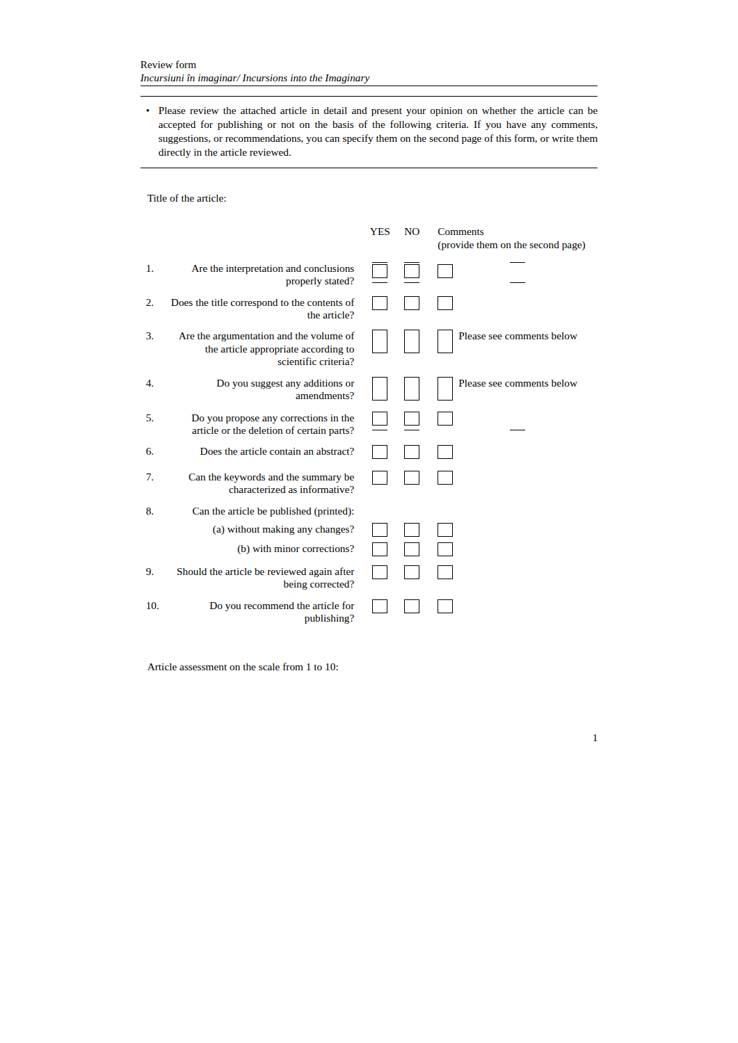Review form
Incursiuni în imaginar/ Incursions into the Imaginary
Please review the attached article in detail and present your opinion on whether the article can be accepted for publishing or not on the basis of the following criteria. If you have any comments, suggestions, or recommendations, you can specify them on the second page of this form, or write them directly in the article reviewed.
Title of the article:
| | | YES | NO | Comments (provide them on the second page) |
| 1. | Are the interpretation and conclusions properly stated? | | | |
| 2. | Does the title correspond to the contents of the article? | | | |
| 3. | Are the argumentation and the volume of the article appropriate according to scientific criteria? | | | Please see comments below |
| 4. | Do you suggest any additions or amendments? | | | Please see comments below |
| 5. | Do you propose any corrections in the article or the deletion of certain parts? | | | |
| 6. | Does the article contain an abstract? | | | |
| 7. | Can the keywords and the summary be characterized as informative? | | | |
| 8. | Can the article be published (printed): | | | |
| | (a) without making any changes? | | | |
| | (b) with minor corrections? | | | |
| 9. | Should the article be reviewed again after being corrected? | | | |
| 10. | Do you recommend the article for publishing? | | | |
Article assessment on the scale from 1 to 10:
1